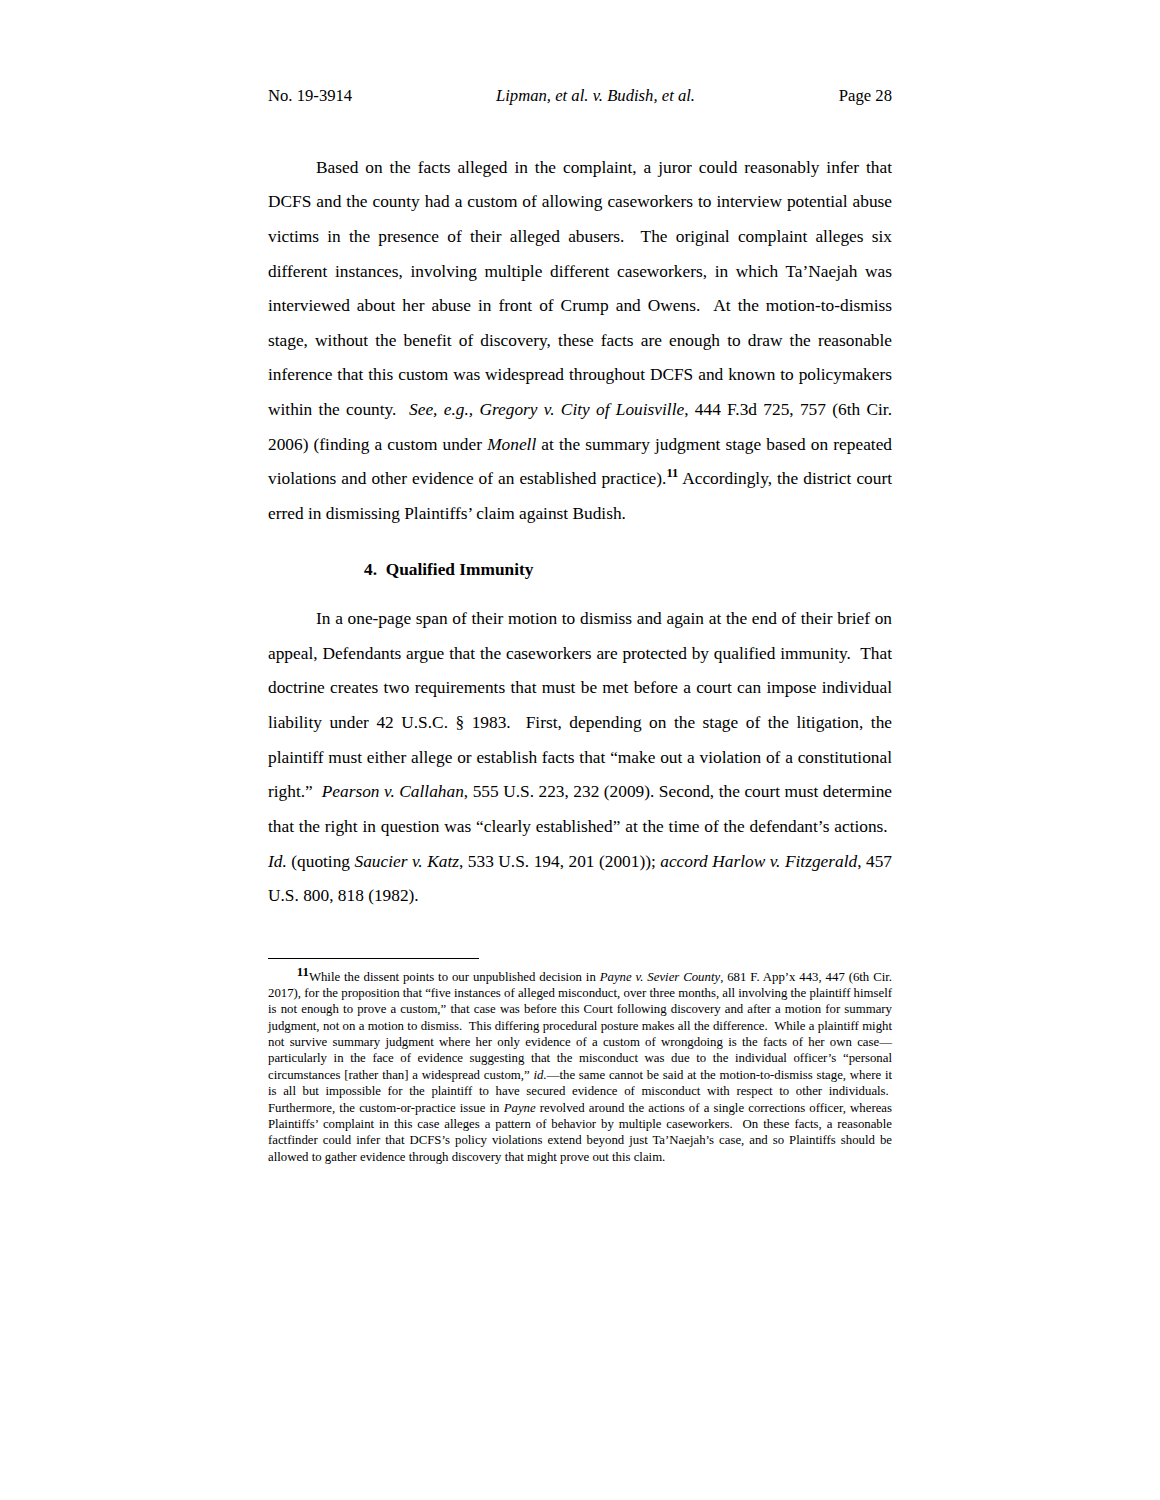No. 19-3914 Lipman, et al. v. Budish, et al. Page 28
Based on the facts alleged in the complaint, a juror could reasonably infer that DCFS and the county had a custom of allowing caseworkers to interview potential abuse victims in the presence of their alleged abusers. The original complaint alleges six different instances, involving multiple different caseworkers, in which Ta’Naejah was interviewed about her abuse in front of Crump and Owens. At the motion-to-dismiss stage, without the benefit of discovery, these facts are enough to draw the reasonable inference that this custom was widespread throughout DCFS and known to policymakers within the county. See, e.g., Gregory v. City of Louisville, 444 F.3d 725, 757 (6th Cir. 2006) (finding a custom under Monell at the summary judgment stage based on repeated violations and other evidence of an established practice).11 Accordingly, the district court erred in dismissing Plaintiffs’ claim against Budish.
4. Qualified Immunity
In a one-page span of their motion to dismiss and again at the end of their brief on appeal, Defendants argue that the caseworkers are protected by qualified immunity. That doctrine creates two requirements that must be met before a court can impose individual liability under 42 U.S.C. § 1983. First, depending on the stage of the litigation, the plaintiff must either allege or establish facts that “make out a violation of a constitutional right.” Pearson v. Callahan, 555 U.S. 223, 232 (2009). Second, the court must determine that the right in question was “clearly established” at the time of the defendant’s actions. Id. (quoting Saucier v. Katz, 533 U.S. 194, 201 (2001)); accord Harlow v. Fitzgerald, 457 U.S. 800, 818 (1982).
11 While the dissent points to our unpublished decision in Payne v. Sevier County, 681 F. App’x 443, 447 (6th Cir. 2017), for the proposition that “five instances of alleged misconduct, over three months, all involving the plaintiff himself is not enough to prove a custom,” that case was before this Court following discovery and after a motion for summary judgment, not on a motion to dismiss. This differing procedural posture makes all the difference. While a plaintiff might not survive summary judgment where her only evidence of a custom of wrongdoing is the facts of her own case—particularly in the face of evidence suggesting that the misconduct was due to the individual officer’s “personal circumstances [rather than] a widespread custom,” id.—the same cannot be said at the motion-to-dismiss stage, where it is all but impossible for the plaintiff to have secured evidence of misconduct with respect to other individuals. Furthermore, the custom-or-practice issue in Payne revolved around the actions of a single corrections officer, whereas Plaintiffs’ complaint in this case alleges a pattern of behavior by multiple caseworkers. On these facts, a reasonable factfinder could infer that DCFS’s policy violations extend beyond just Ta’Naejah’s case, and so Plaintiffs should be allowed to gather evidence through discovery that might prove out this claim.